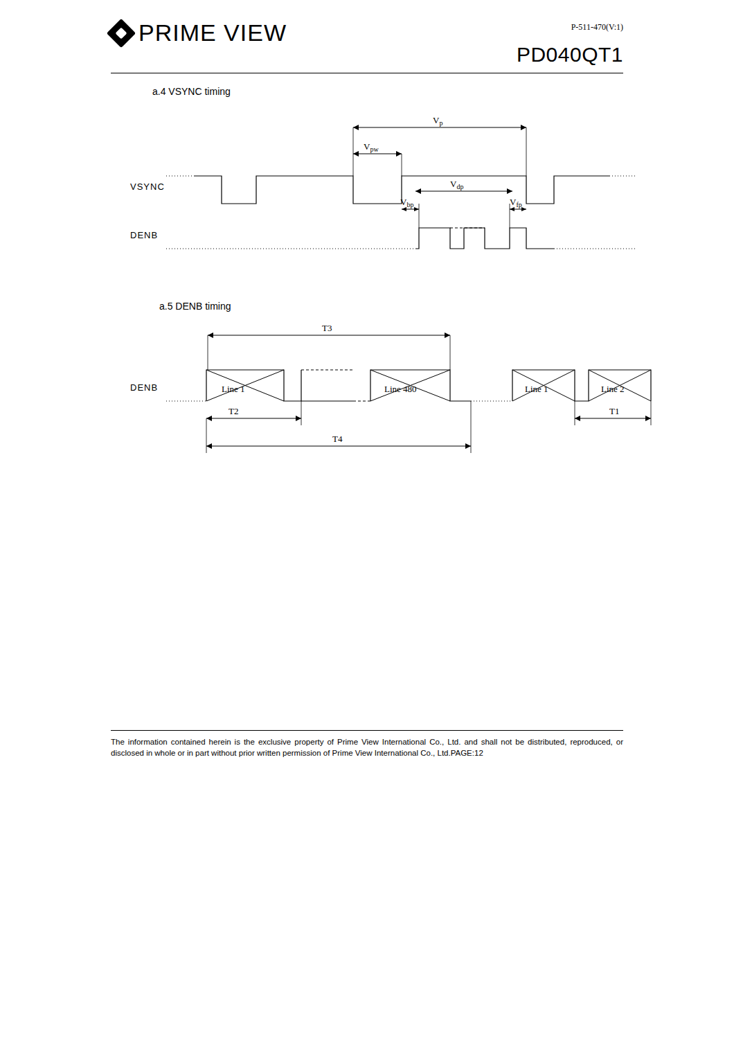PRIME VIEW
P-511-470(V:1)
PD040QT1
a.4 VSYNC timing
VSYNC DENB Vp Vpw Vdp Vbp Vfp
a.5 DENB timing
DENB T3 Line 1 Line 480 Line 1 Line 2 T2 T1 T4
The information contained herein is the exclusive property of Prime View International Co., Ltd. and shall not be distributed, reproduced, or disclosed in whole or in part without prior written permission of Prime View International Co., Ltd.PAGE:12